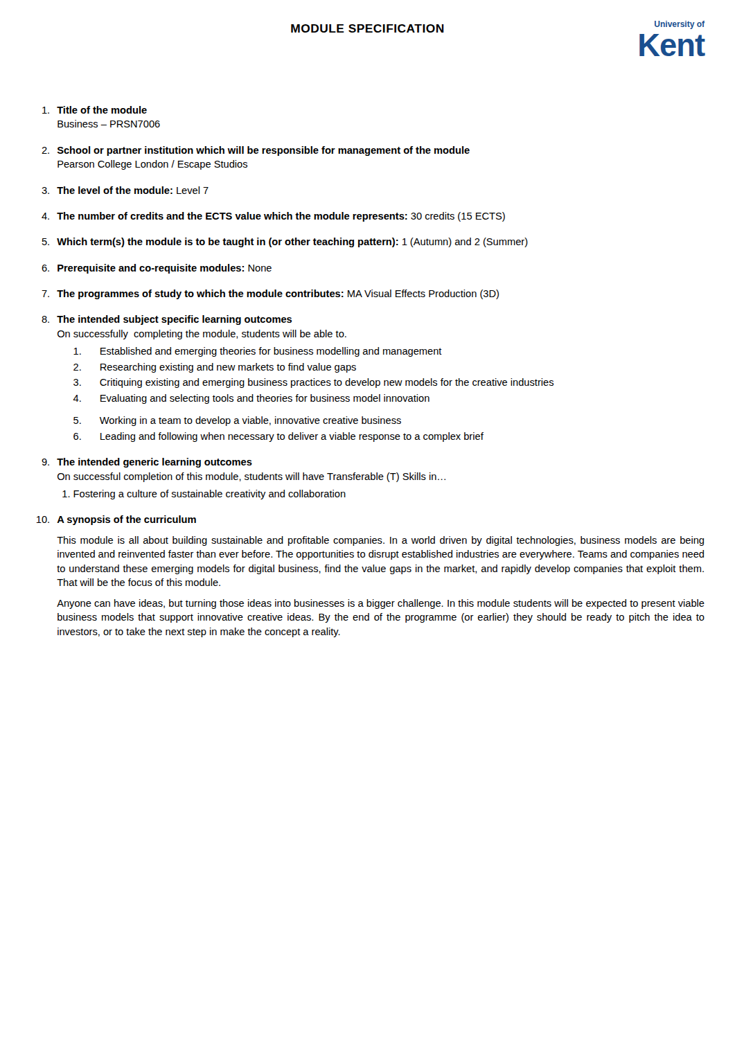MODULE SPECIFICATION
University of Kent
Title of the module
Business – PRSN7006
School or partner institution which will be responsible for management of the module
Pearson College London / Escape Studios
The level of the module: Level 7
The number of credits and the ECTS value which the module represents: 30 credits (15 ECTS)
Which term(s) the module is to be taught in (or other teaching pattern): 1 (Autumn) and 2 (Summer)
Prerequisite and co-requisite modules: None
The programmes of study to which the module contributes: MA Visual Effects Production (3D)
The intended subject specific learning outcomes
On successfully completing the module, students will be able to.
1. Established and emerging theories for business modelling and management
2. Researching existing and new markets to find value gaps
3. Critiquing existing and emerging business practices to develop new models for the creative industries
4. Evaluating and selecting tools and theories for business model innovation
5. Working in a team to develop a viable, innovative creative business
6. Leading and following when necessary to deliver a viable response to a complex brief
The intended generic learning outcomes
On successful completion of this module, students will have Transferable (T) Skills in…
Fostering a culture of sustainable creativity and collaboration
A synopsis of the curriculum
This module is all about building sustainable and profitable companies. In a world driven by digital technologies, business models are being invented and reinvented faster than ever before. The opportunities to disrupt established industries are everywhere. Teams and companies need to understand these emerging models for digital business, find the value gaps in the market, and rapidly develop companies that exploit them. That will be the focus of this module.
Anyone can have ideas, but turning those ideas into businesses is a bigger challenge. In this module students will be expected to present viable business models that support innovative creative ideas. By the end of the programme (or earlier) they should be ready to pitch the idea to investors, or to take the next step in make the concept a reality.